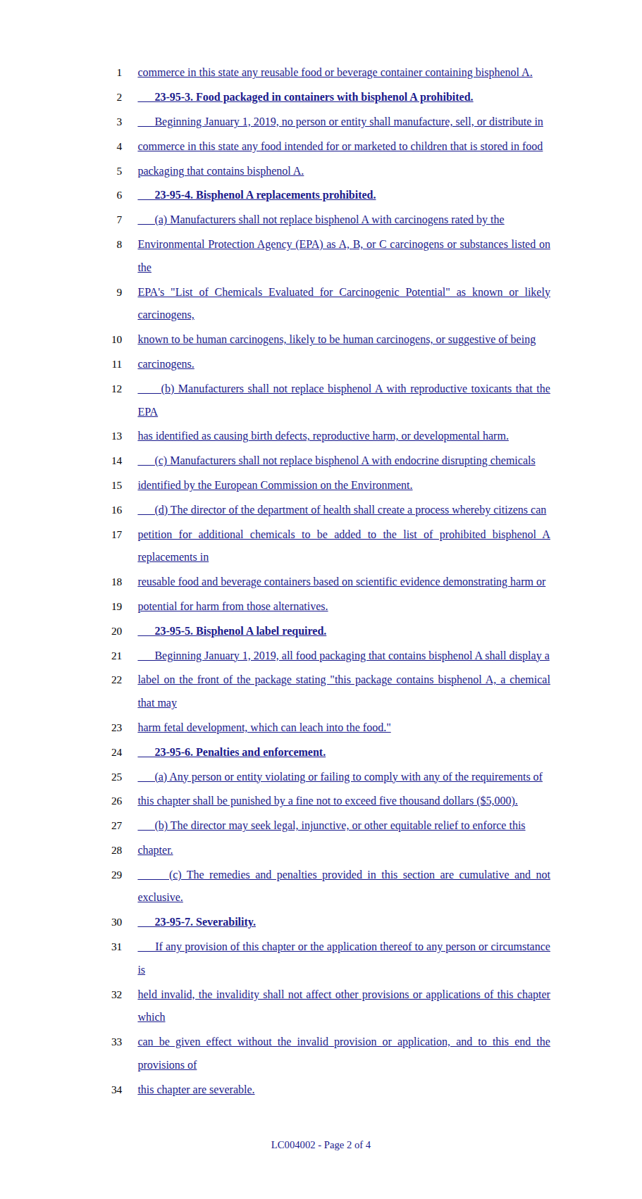| 1 | commerce in this state any reusable food or beverage container containing bisphenol A. |
| 2 | 23-95-3. Food packaged in containers with bisphenol A prohibited. |
| 3 | Beginning January 1, 2019, no person or entity shall manufacture, sell, or distribute in |
| 4 | commerce in this state any food intended for or marketed to children that is stored in food |
| 5 | packaging that contains bisphenol A. |
| 6 | 23-95-4. Bisphenol A replacements prohibited. |
| 7 | (a) Manufacturers shall not replace bisphenol A with carcinogens rated by the |
| 8 | Environmental Protection Agency (EPA) as A, B, or C carcinogens or substances listed on the |
| 9 | EPA's "List of Chemicals Evaluated for Carcinogenic Potential" as known or likely carcinogens, |
| 10 | known to be human carcinogens, likely to be human carcinogens, or suggestive of being |
| 11 | carcinogens. |
| 12 | (b) Manufacturers shall not replace bisphenol A with reproductive toxicants that the EPA |
| 13 | has identified as causing birth defects, reproductive harm, or developmental harm. |
| 14 | (c) Manufacturers shall not replace bisphenol A with endocrine disrupting chemicals |
| 15 | identified by the European Commission on the Environment. |
| 16 | (d) The director of the department of health shall create a process whereby citizens can |
| 17 | petition for additional chemicals to be added to the list of prohibited bisphenol A replacements in |
| 18 | reusable food and beverage containers based on scientific evidence demonstrating harm or |
| 19 | potential for harm from those alternatives. |
| 20 | 23-95-5. Bisphenol A label required. |
| 21 | Beginning January 1, 2019, all food packaging that contains bisphenol A shall display a |
| 22 | label on the front of the package stating "this package contains bisphenol A, a chemical that may |
| 23 | harm fetal development, which can leach into the food." |
| 24 | 23-95-6. Penalties and enforcement. |
| 25 | (a) Any person or entity violating or failing to comply with any of the requirements of |
| 26 | this chapter shall be punished by a fine not to exceed five thousand dollars ($5,000). |
| 27 | (b) The director may seek legal, injunctive, or other equitable relief to enforce this |
| 28 | chapter. |
| 29 | (c) The remedies and penalties provided in this section are cumulative and not exclusive. |
| 30 | 23-95-7. Severability. |
| 31 | If any provision of this chapter or the application thereof to any person or circumstance is |
| 32 | held invalid, the invalidity shall not affect other provisions or applications of this chapter which |
| 33 | can be given effect without the invalid provision or application, and to this end the provisions of |
| 34 | this chapter are severable. |
LC004002 - Page 2 of 4